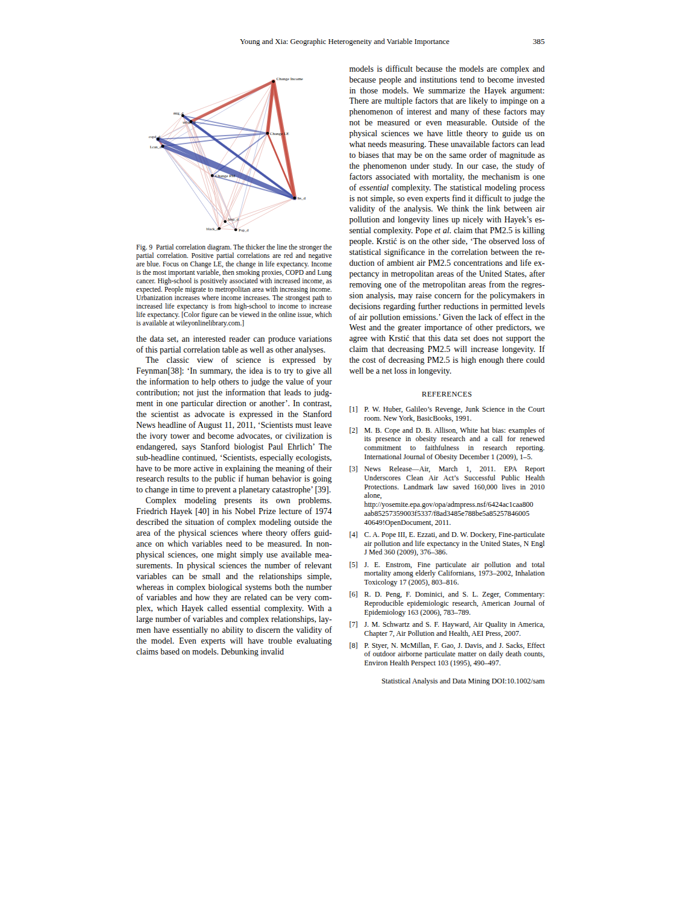Young and Xia: Geographic Heterogeneity and Variable Importance
385
Node coordinates: ChangeIncome (232,30) mig_d (78,88) urban_d (92,98) copd_d (36,128) Lcan_d (44,140) ChangeLE (222,118) ChangePM (128,190) hs_d (268,228) hisp_d (150,268) black_d (140,280) Pop_d (168,282) Change Income Change LE Change PM hs_d mig_d urban_d copd_d Lcan_d hisp_d black_d Pop_d
Fig. 9 Partial correlation diagram. The thicker the line the stronger the partial correlation. Positive partial correlations are red and negative are blue. Focus on Change LE, the change in life expectancy. Income is the most important variable, then smoking proxies, COPD and Lung cancer. High-school is positively associated with increased income, as expected. People migrate to metropolitan area with increasing income. Urbanization increases where income increases. The strongest path to increased life expectancy is from high-school to income to increase life expectancy. [Color figure can be viewed in the online issue, which is available at wileyonlinelibrary.com.]
the data set, an interested reader can produce variations of this partial correlation table as well as other analyses.
The classic view of science is expressed by Feynman[38]: ‘In summary, the idea is to try to give all the information to help others to judge the value of your contribution; not just the information that leads to judgment in one particular direction or another’. In contrast, the scientist as advocate is expressed in the Stanford News headline of August 11, 2011, ‘Scientists must leave the ivory tower and become advocates, or civilization is endangered, says Stanford biologist Paul Ehrlich’ The sub-headline continued, ‘Scientists, especially ecologists, have to be more active in explaining the meaning of their research results to the public if human behavior is going to change in time to prevent a planetary catastrophe’ [39].
Complex modeling presents its own problems. Friedrich Hayek [40] in his Nobel Prize lecture of 1974 described the situation of complex modeling outside the area of the physical sciences where theory offers guidance on which variables need to be measured. In nonphysical sciences, one might simply use available measurements. In physical sciences the number of relevant variables can be small and the relationships simple, whereas in complex biological systems both the number of variables and how they are related can be very complex, which Hayek called essential complexity. With a large number of variables and complex relationships, laymen have essentially no ability to discern the validity of the model. Even experts will have trouble evaluating claims based on models. Debunking invalid
models is difficult because the models are complex and because people and institutions tend to become invested in those models. We summarize the Hayek argument: There are multiple factors that are likely to impinge on a phenomenon of interest and many of these factors may not be measured or even measurable. Outside of the physical sciences we have little theory to guide us on what needs measuring. These unavailable factors can lead to biases that may be on the same order of magnitude as the phenomenon under study. In our case, the study of factors associated with mortality, the mechanism is one of essential complexity. The statistical modeling process is not simple, so even experts find it difficult to judge the validity of the analysis. We think the link between air pollution and longevity lines up nicely with Hayek’s essential complexity. Pope et al. claim that PM2.5 is killing people. Krstić is on the other side, ‘The observed loss of statistical significance in the correlation between the reduction of ambient air PM2.5 concentrations and life expectancy in metropolitan areas of the United States, after removing one of the metropolitan areas from the regression analysis, may raise concern for the policymakers in decisions regarding further reductions in permitted levels of air pollution emissions.’ Given the lack of effect in the West and the greater importance of other predictors, we agree with Krstić that this data set does not support the claim that decreasing PM2.5 will increase longevity. If the cost of decreasing PM2.5 is high enough there could well be a net loss in longevity.
REFERENCES
[1] P. W. Huber, Galileo’s Revenge, Junk Science in the Court room. New York, BasicBooks, 1991.
[2] M. B. Cope and D. B. Allison, White hat bias: examples of its presence in obesity research and a call for renewed commitment to faithfulness in research reporting. International Journal of Obesity December 1 (2009), 1–5.
[3] News Release—Air, March 1, 2011. EPA Report Underscores Clean Air Act’s Successful Public Health Protections. Landmark law saved 160,000 lives in 2010 alone, http://yosemite.epa.gov/opa/admpress.nsf/6424ac1caa800 aab85257359003f5337/f8ad3485e788be5a85257846005 40649!OpenDocument, 2011.
[4] C. A. Pope III, E. Ezzati, and D. W. Dockery, Fine-particulate air pollution and life expectancy in the United States, N Engl J Med 360 (2009), 376–386.
[5] J. E. Enstrom, Fine particulate air pollution and total mortality among elderly Californians, 1973–2002, Inhalation Toxicology 17 (2005), 803–816.
[6] R. D. Peng, F. Dominici, and S. L. Zeger, Commentary: Reproducible epidemiologic research, American Journal of Epidemiology 163 (2006), 783–789.
[7] J. M. Schwartz and S. F. Hayward, Air Quality in America, Chapter 7, Air Pollution and Health, AEI Press, 2007.
[8] P. Styer, N. McMillan, F. Gao, J. Davis, and J. Sacks, Effect of outdoor airborne particulate matter on daily death counts, Environ Health Perspect 103 (1995), 490–497.
Statistical Analysis and Data Mining DOI:10.1002/sam